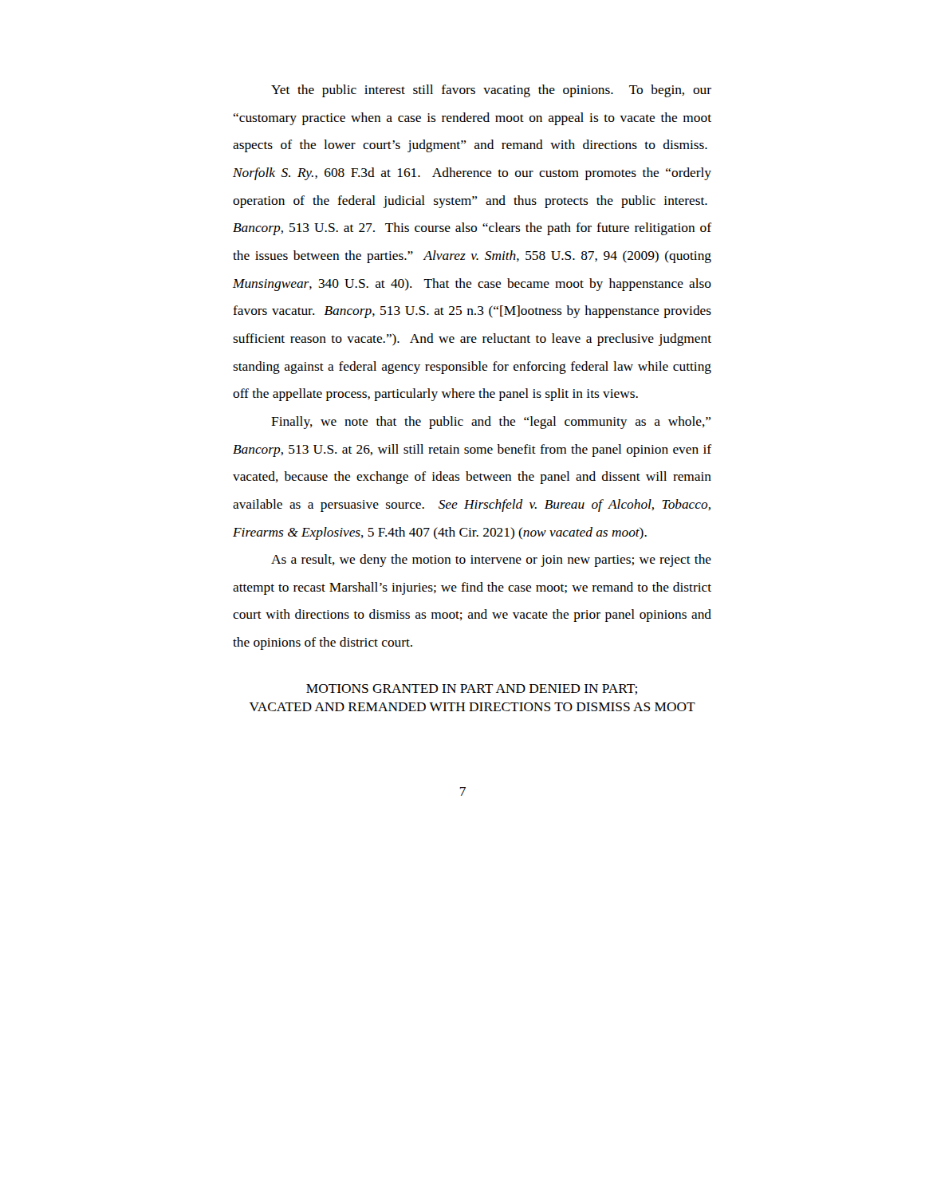Yet the public interest still favors vacating the opinions. To begin, our “customary practice when a case is rendered moot on appeal is to vacate the moot aspects of the lower court’s judgment” and remand with directions to dismiss. Norfolk S. Ry., 608 F.3d at 161. Adherence to our custom promotes the “orderly operation of the federal judicial system” and thus protects the public interest. Bancorp, 513 U.S. at 27. This course also “clears the path for future relitigation of the issues between the parties.” Alvarez v. Smith, 558 U.S. 87, 94 (2009) (quoting Munsingwear, 340 U.S. at 40). That the case became moot by happenstance also favors vacatur. Bancorp, 513 U.S. at 25 n.3 (“[M]ootness by happenstance provides sufficient reason to vacate.”). And we are reluctant to leave a preclusive judgment standing against a federal agency responsible for enforcing federal law while cutting off the appellate process, particularly where the panel is split in its views.
Finally, we note that the public and the “legal community as a whole,” Bancorp, 513 U.S. at 26, will still retain some benefit from the panel opinion even if vacated, because the exchange of ideas between the panel and dissent will remain available as a persuasive source. See Hirschfeld v. Bureau of Alcohol, Tobacco, Firearms & Explosives, 5 F.4th 407 (4th Cir. 2021) (now vacated as moot).
As a result, we deny the motion to intervene or join new parties; we reject the attempt to recast Marshall’s injuries; we find the case moot; we remand to the district court with directions to dismiss as moot; and we vacate the prior panel opinions and the opinions of the district court.
MOTIONS GRANTED IN PART AND DENIED IN PART;
VACATED AND REMANDED WITH DIRECTIONS TO DISMISS AS MOOT
7